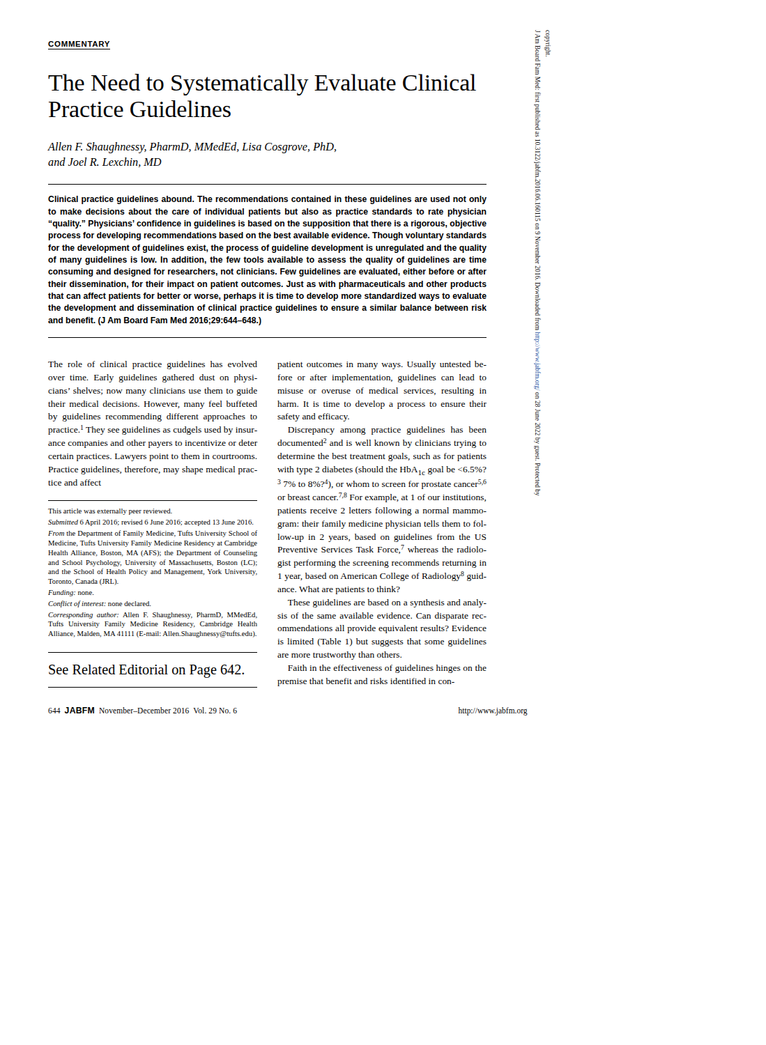J Am Board Fam Med: first published as 10.3122/jabfm.2016.06.160115 on 9 November 2016. Downloaded from http://www.jabfm.org/ on 28 June 2022 by guest. Protected by
copyright.
Commentary
The Need to Systematically Evaluate Clinical
Practice Guidelines
Allen F. Shaughnessy, PharmD, MMedEd, Lisa Cosgrove, PhD,
and Joel R. Lexchin, MD
Clinical practice guidelines abound. The recommendations contained in these guidelines are used not only to make decisions about the care of individual patients but also as practice standards to rate physician “quality.” Physicians’ confidence in guidelines is based on the supposition that there is a rigorous, objective process for developing recommendations based on the best available evidence. Though voluntary standards for the development of guidelines exist, the process of guideline development is unregulated and the quality of many guidelines is low. In addition, the few tools available to assess the quality of guidelines are time consuming and designed for researchers, not clinicians. Few guidelines are evaluated, either before or after their dissemination, for their impact on patient outcomes. Just as with pharmaceuticals and other products that can affect patients for better or worse, perhaps it is time to develop more standardized ways to evaluate the development and dissemination of clinical practice guidelines to ensure a similar balance between risk and benefit. (J Am Board Fam Med 2016;29:644–648.)
The role of clinical practice guidelines has evolved over time. Early guidelines gathered dust on physicians’ shelves; now many clinicians use them to guide their medical decisions. However, many feel buffeted by guidelines recommending different approaches to practice.1 They see guidelines as cudgels used by insurance companies and other payers to incentivize or deter certain practices. Lawyers point to them in courtrooms. Practice guidelines, therefore, may shape medical practice and affect
This article was externally peer reviewed.
Submitted 6 April 2016; revised 6 June 2016; accepted 13 June 2016.
From the Department of Family Medicine, Tufts University School of Medicine, Tufts University Family Medicine Residency at Cambridge Health Alliance, Boston, MA (AFS); the Department of Counseling and School Psychology, University of Massachusetts, Boston (LC); and the School of Health Policy and Management, York University, Toronto, Canada (JRL).
Funding: none.
Conflict of interest: none declared.
Corresponding author: Allen F. Shaughnessy, PharmD, MMedEd, Tufts University Family Medicine Residency, Cambridge Health Alliance, Malden, MA 41111 (E-mail: Allen.Shaughnessy@tufts.edu).
See Related Editorial on Page 642.
patient outcomes in many ways. Usually untested before or after implementation, guidelines can lead to misuse or overuse of medical services, resulting in harm. It is time to develop a process to ensure their safety and efficacy.
Discrepancy among practice guidelines has been documented2 and is well known by clinicians trying to determine the best treatment goals, such as for patients with type 2 diabetes (should the HbA1c goal be <6.5%?3 7% to 8%?4), or whom to screen for prostate cancer5,6 or breast cancer.7,8 For example, at 1 of our institutions, patients receive 2 letters following a normal mammogram: their family medicine physician tells them to follow-up in 2 years, based on guidelines from the US Preventive Services Task Force,7 whereas the radiologist performing the screening recommends returning in 1 year, based on American College of Radiology8 guidance. What are patients to think?
These guidelines are based on a synthesis and analysis of the same available evidence. Can disparate recommendations all provide equivalent results? Evidence is limited (Table 1) but suggests that some guidelines are more trustworthy than others.
Faith in the effectiveness of guidelines hinges on the premise that benefit and risks identified in con-
644 JABFM November–December 2016 Vol. 29 No. 6
http://www.jabfm.org